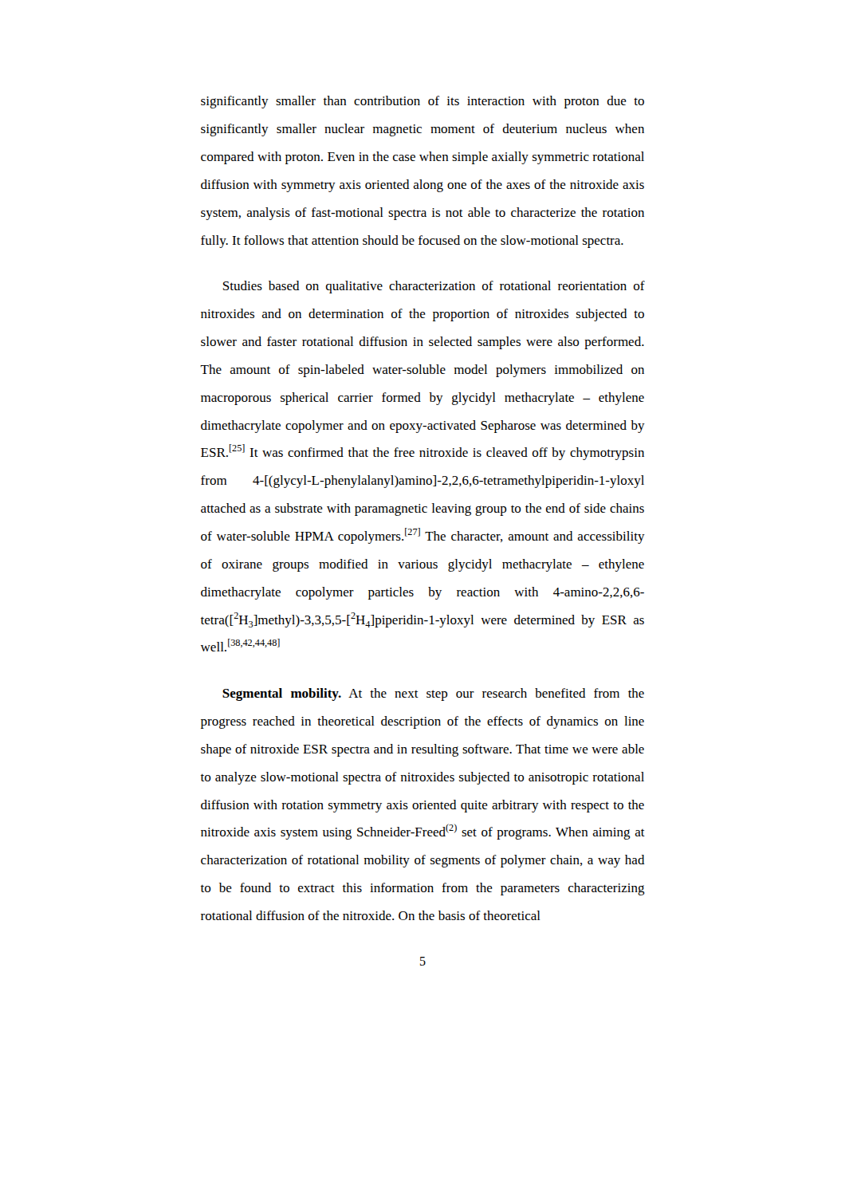significantly smaller than contribution of its interaction with proton due to significantly smaller nuclear magnetic moment of deuterium nucleus when compared with proton. Even in the case when simple axially symmetric rotational diffusion with symmetry axis oriented along one of the axes of the nitroxide axis system, analysis of fast-motional spectra is not able to characterize the rotation fully. It follows that attention should be focused on the slow-motional spectra.
Studies based on qualitative characterization of rotational reorientation of nitroxides and on determination of the proportion of nitroxides subjected to slower and faster rotational diffusion in selected samples were also performed. The amount of spin-labeled water-soluble model polymers immobilized on macroporous spherical carrier formed by glycidyl methacrylate – ethylene dimethacrylate copolymer and on epoxy-activated Sepharose was determined by ESR.[25] It was confirmed that the free nitroxide is cleaved off by chymotrypsin from 4-[(glycyl-L-phenylalanyl)amino]-2,2,6,6-tetramethylpiperidin-1-yloxyl attached as a substrate with paramagnetic leaving group to the end of side chains of water-soluble HPMA copolymers.[27] The character, amount and accessibility of oxirane groups modified in various glycidyl methacrylate – ethylene dimethacrylate copolymer particles by reaction with 4-amino-2,2,6,6-tetra([2H3]methyl)-3,3,5,5-[2H4]piperidin-1-yloxyl were determined by ESR as well.[38,42,44,48]
Segmental mobility. At the next step our research benefited from the progress reached in theoretical description of the effects of dynamics on line shape of nitroxide ESR spectra and in resulting software. That time we were able to analyze slow-motional spectra of nitroxides subjected to anisotropic rotational diffusion with rotation symmetry axis oriented quite arbitrary with respect to the nitroxide axis system using Schneider-Freed(2) set of programs. When aiming at characterization of rotational mobility of segments of polymer chain, a way had to be found to extract this information from the parameters characterizing rotational diffusion of the nitroxide. On the basis of theoretical
5